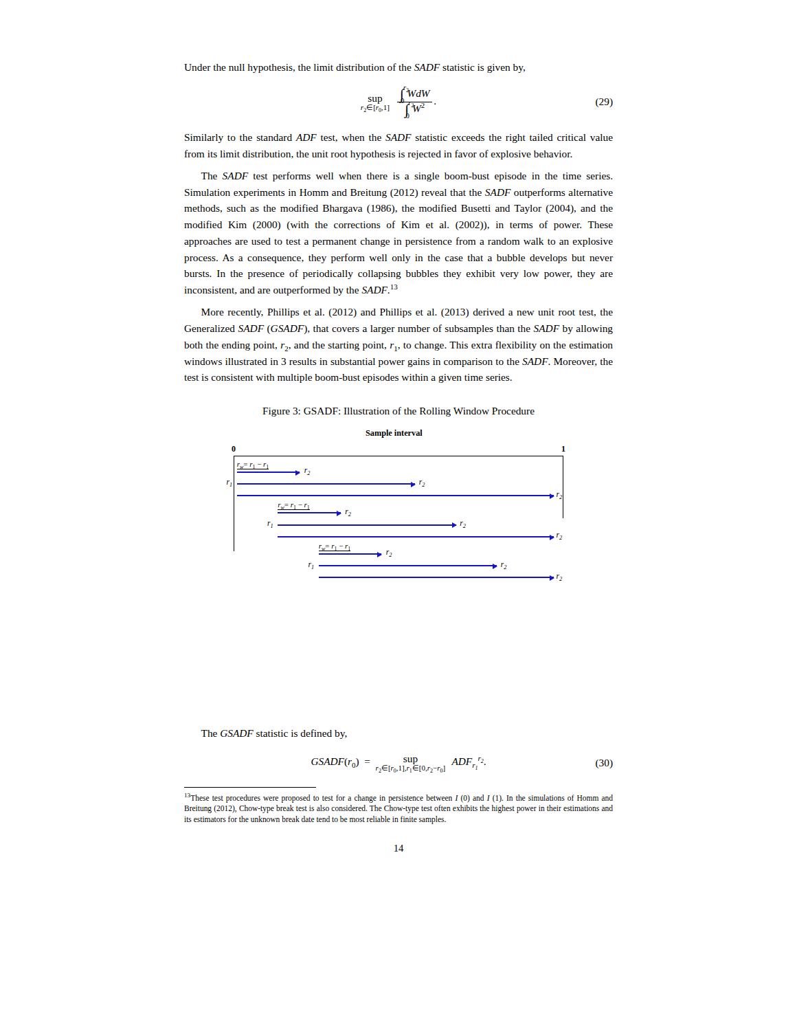Under the null hypothesis, the limit distribution of the SADF statistic is given by,
sup r2∈[r0,1] ∫r20 WdW ∫r20 W2 .
(29)
Similarly to the standard ADF test, when the SADF statistic exceeds the right tailed critical value from its limit distribution, the unit root hypothesis is rejected in favor of explosive behavior.
The SADF test performs well when there is a single boom-bust episode in the time series. Simulation experiments in Homm and Breitung (2012) reveal that the SADF outperforms alternative methods, such as the modified Bhargava (1986), the modified Busetti and Taylor (2004), and the modified Kim (2000) (with the corrections of Kim et al. (2002)), in terms of power. These approaches are used to test a permanent change in persistence from a random walk to an explosive process. As a consequence, they perform well only in the case that a bubble develops but never bursts. In the presence of periodically collapsing bubbles they exhibit very low power, they are inconsistent, and are outperformed by the SADF.13
More recently, Phillips et al. (2012) and Phillips et al. (2013) derived a new unit root test, the Generalized SADF (GSADF), that covers a larger number of subsamples than the SADF by allowing both the ending point, r2, and the starting point, r1, to change. This extra flexibility on the estimation windows illustrated in 3 results in substantial power gains in comparison to the SADF. Moreover, the test is consistent with multiple boom-bust episodes within a given time series.
Figure 3: GSADF: Illustration of the Rolling Window Procedure
Sample interval
0
1
rw= r1 − r1
r2
r1
r2
r2
rw= r1 − r1
r2
r1
r2
r2
rw= r1 − r1
r2
r1
r2
r2
The GSADF statistic is defined by,
GSADF(r0) = sup r2∈[r0,1],r1∈[0,r2−r0] ADFr1r2.
(30)
13These test procedures were proposed to test for a change in persistence between I (0) and I (1). In the simulations of Homm and Breitung (2012), Chow-type break test is also considered. The Chow-type test often exhibits the highest power in their estimations and its estimators for the unknown break date tend to be most reliable in finite samples.
14